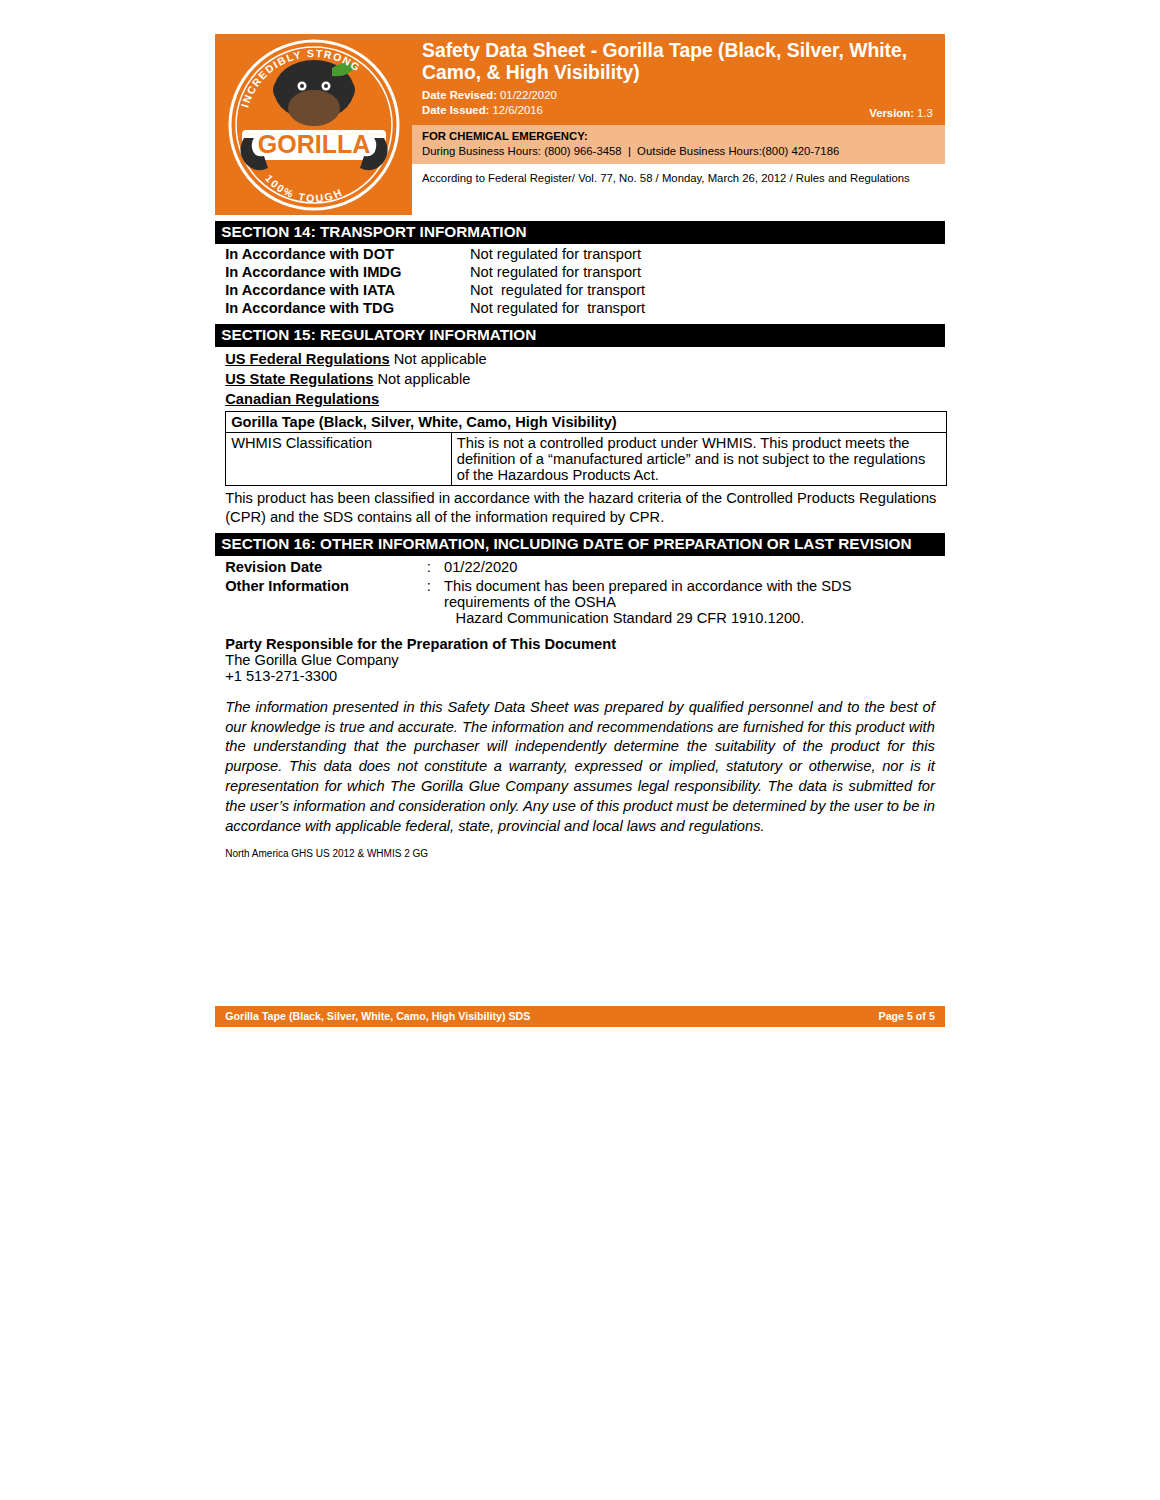GORILLA INCREDIBLY STRONG 100% TOUGH
Safety Data Sheet - Gorilla Tape (Black, Silver, White, Camo, & High Visibility)
Date Revised: 01/22/2020
Date Issued: 12/6/2016
Version: 1.3
FOR CHEMICAL EMERGENCY:
During Business Hours: (800) 966-3458 | Outside Business Hours:(800) 420-7186
According to Federal Register/ Vol. 77, No. 58 / Monday, March 26, 2012 / Rules and Regulations
SECTION 14: TRANSPORT INFORMATION
In Accordance with DOT
Not regulated for transport
In Accordance with IMDG
Not regulated for transport
In Accordance with IATA
Not regulated for transport
In Accordance with TDG
Not regulated for transport
SECTION 15: REGULATORY INFORMATION
US Federal Regulations Not applicable
US State Regulations Not applicable
Canadian Regulations
| Gorilla Tape (Black, Silver, White, Camo, High Visibility) |
| --- |
| WHMIS Classification | This is not a controlled product under WHMIS. This product meets the definition of a “manufactured article” and is not subject to the regulations of the Hazardous Products Act. |
This product has been classified in accordance with the hazard criteria of the Controlled Products Regulations (CPR) and the SDS contains all of the information required by CPR.
SECTION 16: OTHER INFORMATION, INCLUDING DATE OF PREPARATION OR LAST REVISION
Revision Date
:
01/22/2020
Other Information
:
This document has been prepared in accordance with the SDS requirements of the OSHA Hazard Communication Standard 29 CFR 1910.1200.
Party Responsible for the Preparation of This Document
The Gorilla Glue Company
+1 513-271-3300
The information presented in this Safety Data Sheet was prepared by qualified personnel and to the best of our knowledge is true and accurate. The information and recommendations are furnished for this product with the understanding that the purchaser will independently determine the suitability of the product for this purpose. This data does not constitute a warranty, expressed or implied, statutory or otherwise, nor is it representation for which The Gorilla Glue Company assumes legal responsibility. The data is submitted for the user’s information and consideration only. Any use of this product must be determined by the user to be in accordance with applicable federal, state, provincial and local laws and regulations.
North America GHS US 2012 & WHMIS 2 GG
Gorilla Tape (Black, Silver, White, Camo, High Visibility) SDS
Page 5 of 5